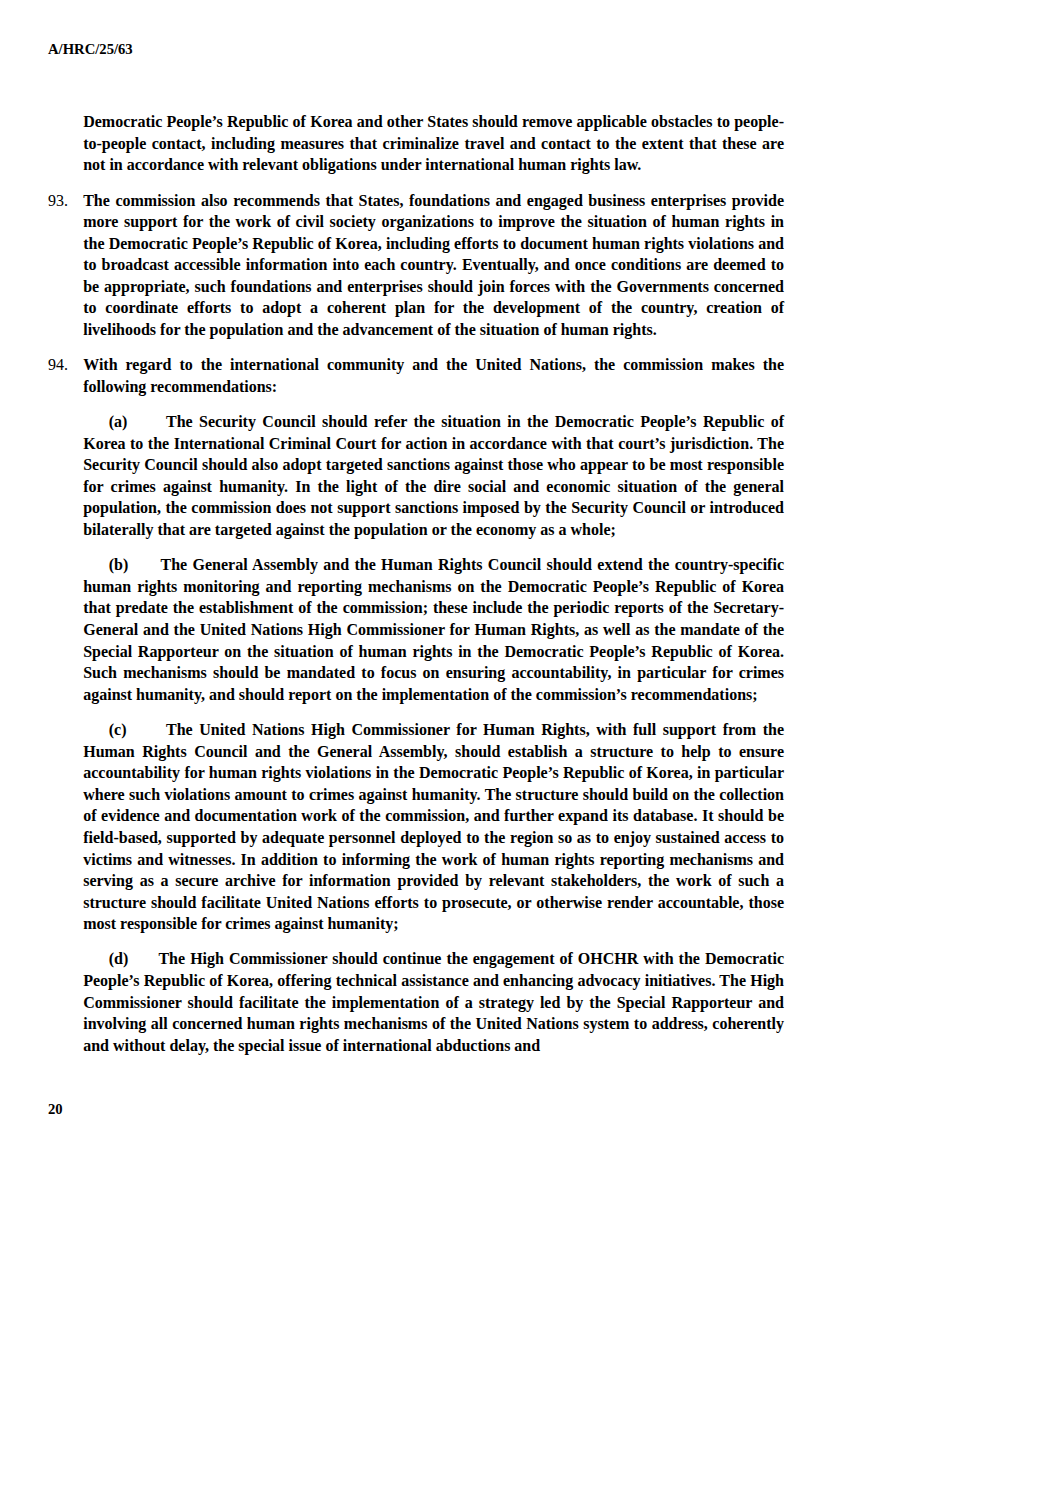A/HRC/25/63
Democratic People’s Republic of Korea and other States should remove applicable obstacles to people-to-people contact, including measures that criminalize travel and contact to the extent that these are not in accordance with relevant obligations under international human rights law.
93. The commission also recommends that States, foundations and engaged business enterprises provide more support for the work of civil society organizations to improve the situation of human rights in the Democratic People’s Republic of Korea, including efforts to document human rights violations and to broadcast accessible information into each country. Eventually, and once conditions are deemed to be appropriate, such foundations and enterprises should join forces with the Governments concerned to coordinate efforts to adopt a coherent plan for the development of the country, creation of livelihoods for the population and the advancement of the situation of human rights.
94. With regard to the international community and the United Nations, the commission makes the following recommendations:
(a) The Security Council should refer the situation in the Democratic People’s Republic of Korea to the International Criminal Court for action in accordance with that court’s jurisdiction. The Security Council should also adopt targeted sanctions against those who appear to be most responsible for crimes against humanity. In the light of the dire social and economic situation of the general population, the commission does not support sanctions imposed by the Security Council or introduced bilaterally that are targeted against the population or the economy as a whole;
(b) The General Assembly and the Human Rights Council should extend the country-specific human rights monitoring and reporting mechanisms on the Democratic People’s Republic of Korea that predate the establishment of the commission; these include the periodic reports of the Secretary-General and the United Nations High Commissioner for Human Rights, as well as the mandate of the Special Rapporteur on the situation of human rights in the Democratic People’s Republic of Korea. Such mechanisms should be mandated to focus on ensuring accountability, in particular for crimes against humanity, and should report on the implementation of the commission’s recommendations;
(c) The United Nations High Commissioner for Human Rights, with full support from the Human Rights Council and the General Assembly, should establish a structure to help to ensure accountability for human rights violations in the Democratic People’s Republic of Korea, in particular where such violations amount to crimes against humanity. The structure should build on the collection of evidence and documentation work of the commission, and further expand its database. It should be field-based, supported by adequate personnel deployed to the region so as to enjoy sustained access to victims and witnesses. In addition to informing the work of human rights reporting mechanisms and serving as a secure archive for information provided by relevant stakeholders, the work of such a structure should facilitate United Nations efforts to prosecute, or otherwise render accountable, those most responsible for crimes against humanity;
(d) The High Commissioner should continue the engagement of OHCHR with the Democratic People’s Republic of Korea, offering technical assistance and enhancing advocacy initiatives. The High Commissioner should facilitate the implementation of a strategy led by the Special Rapporteur and involving all concerned human rights mechanisms of the United Nations system to address, coherently and without delay, the special issue of international abductions and
20